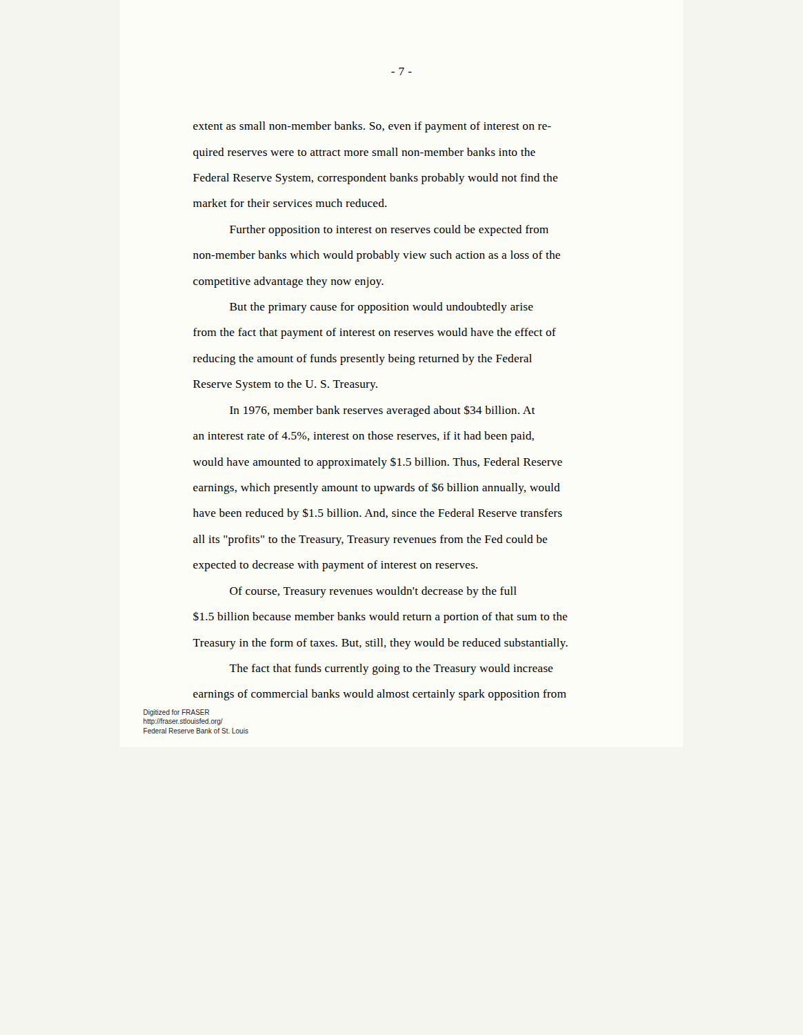- 7 -
extent as small non-member banks. So, even if payment of interest on re-
quired reserves were to attract more small non-member banks into the
Federal Reserve System, correspondent banks probably would not find the
market for their services much reduced.
Further opposition to interest on reserves could be expected from
non-member banks which would probably view such action as a loss of the
competitive advantage they now enjoy.
But the primary cause for opposition would undoubtedly arise
from the fact that payment of interest on reserves would have the effect of
reducing the amount of funds presently being returned by the Federal
Reserve System to the U. S. Treasury.
In 1976, member bank reserves averaged about $34 billion. At
an interest rate of 4.5%, interest on those reserves, if it had been paid,
would have amounted to approximately $1.5 billion. Thus, Federal Reserve
earnings, which presently amount to upwards of $6 billion annually, would
have been reduced by $1.5 billion. And, since the Federal Reserve transfers
all its "profits" to the Treasury, Treasury revenues from the Fed could be
expected to decrease with payment of interest on reserves.
Of course, Treasury revenues wouldn't decrease by the full
$1.5 billion because member banks would return a portion of that sum to the
Treasury in the form of taxes. But, still, they would be reduced substantially.
The fact that funds currently going to the Treasury would increase
earnings of commercial banks would almost certainly spark opposition from
Digitized for FRASER
http://fraser.stlouisfed.org/
Federal Reserve Bank of St. Louis